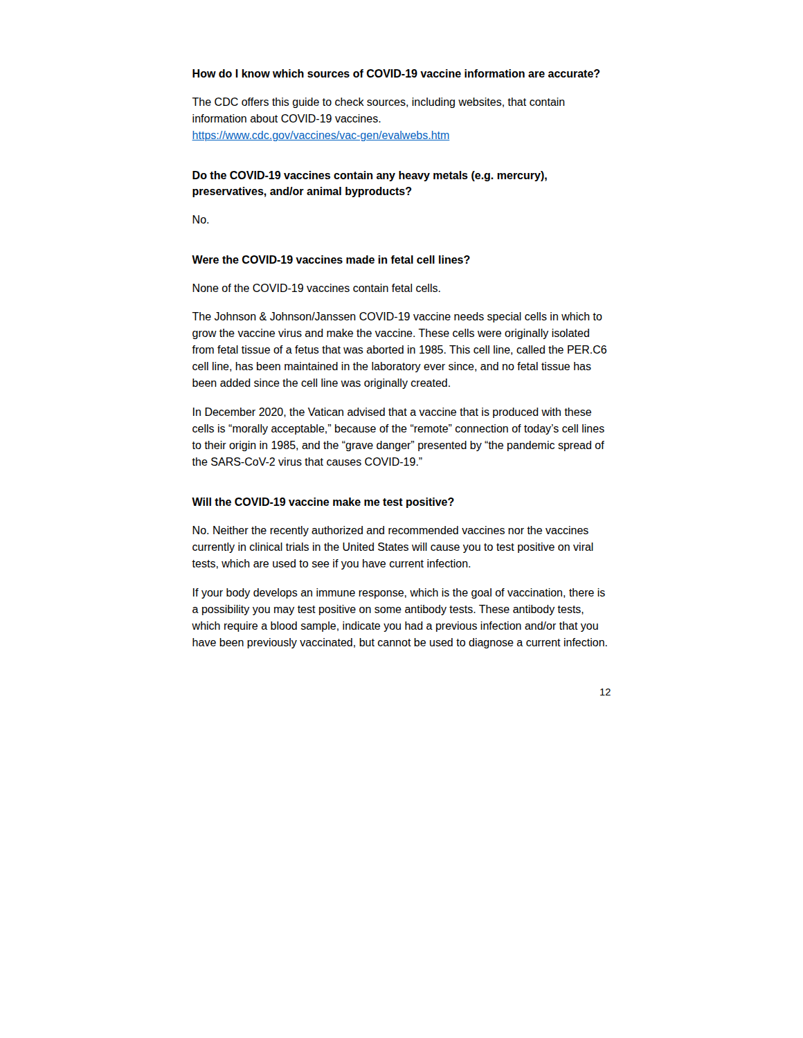How do I know which sources of COVID-19 vaccine information are accurate?
The CDC offers this guide to check sources, including websites, that contain information about COVID-19 vaccines.
https://www.cdc.gov/vaccines/vac-gen/evalwebs.htm
Do the COVID-19 vaccines contain any heavy metals (e.g. mercury), preservatives, and/or animal byproducts?
No.
Were the COVID-19 vaccines made in fetal cell lines?
None of the COVID-19 vaccines contain fetal cells.
The Johnson & Johnson/Janssen COVID-19 vaccine needs special cells in which to grow the vaccine virus and make the vaccine. These cells were originally isolated from fetal tissue of a fetus that was aborted in 1985. This cell line, called the PER.C6 cell line, has been maintained in the laboratory ever since, and no fetal tissue has been added since the cell line was originally created.
In December 2020, the Vatican advised that a vaccine that is produced with these cells is “morally acceptable,” because of the “remote” connection of today’s cell lines to their origin in 1985, and the “grave danger” presented by “the pandemic spread of the SARS-CoV-2 virus that causes COVID-19.”
Will the COVID-19 vaccine make me test positive?
No. Neither the recently authorized and recommended vaccines nor the vaccines currently in clinical trials in the United States will cause you to test positive on viral tests, which are used to see if you have current infection.
If your body develops an immune response, which is the goal of vaccination, there is a possibility you may test positive on some antibody tests. These antibody tests, which require a blood sample, indicate you had a previous infection and/or that you have been previously vaccinated, but cannot be used to diagnose a current infection.
12